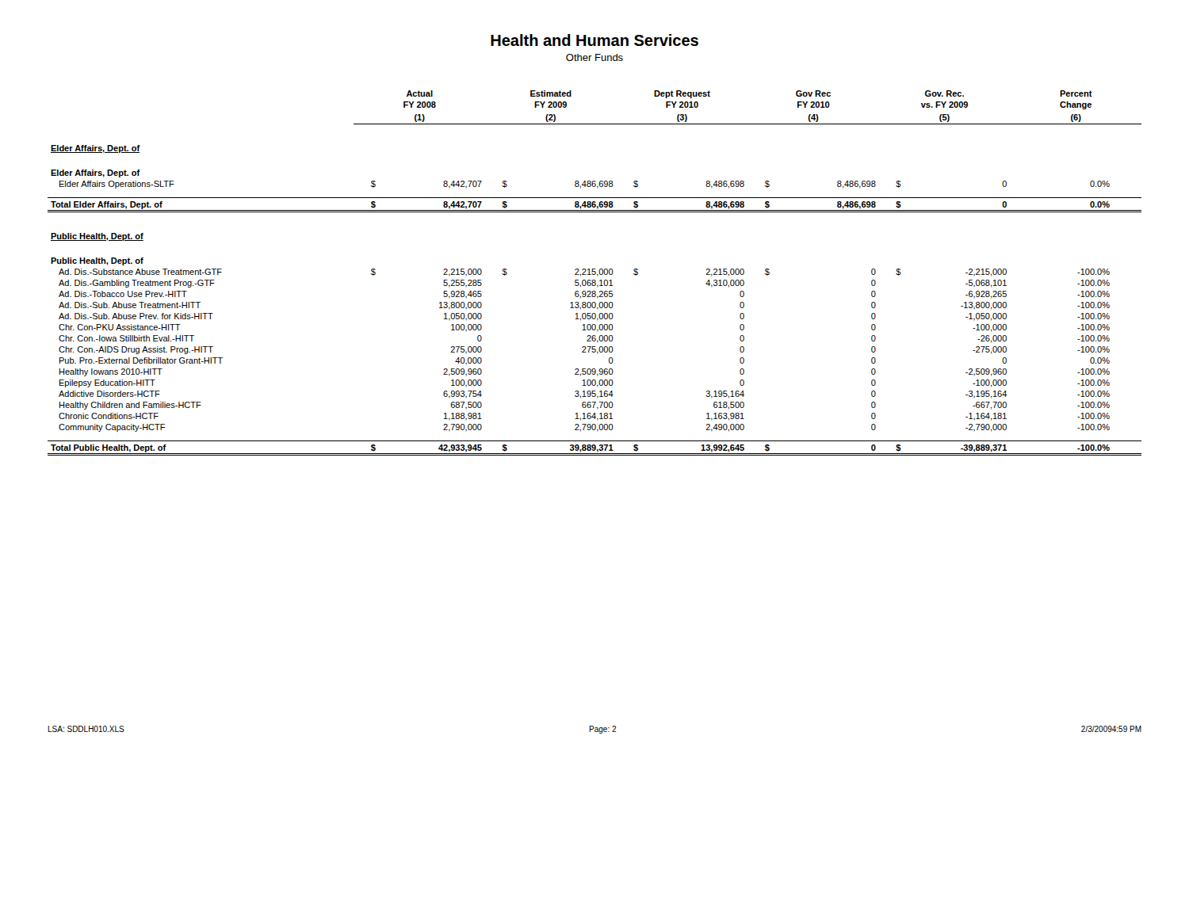Health and Human Services
Other Funds
| | Actual FY 2008 | Estimated FY 2009 | Dept Request FY 2010 | Gov Rec FY 2010 | Gov. Rec. vs. FY 2009 | Percent Change |
| --- | --- | --- | --- | --- | --- | --- |
| | (1) | (2) | (3) | (4) | (5) | (6) |
| Elder Affairs, Dept. of | |
| Elder Affairs, Dept. of | |
| Elder Affairs Operations-SLTF | $ | 8,442,707 | $ | 8,486,698 | $ | 8,486,698 | $ | 8,486,698 | $ | 0 | 0.0% |
| Total Elder Affairs, Dept. of | $ | 8,442,707 | $ | 8,486,698 | $ | 8,486,698 | $ | 8,486,698 | $ | 0 | 0.0% |
| Public Health, Dept. of | |
| Public Health, Dept. of | |
| Ad. Dis.-Substance Abuse Treatment-GTF | $ | 2,215,000 | $ | 2,215,000 | $ | 2,215,000 | $ | 0 | $ | -2,215,000 | -100.0% |
| Ad. Dis.-Gambling Treatment Prog.-GTF | | 5,255,285 | | 5,068,101 | | 4,310,000 | | 0 | | -5,068,101 | -100.0% |
| Ad. Dis.-Tobacco Use Prev.-HITT | | 5,928,465 | | 6,928,265 | | 0 | | 0 | | -6,928,265 | -100.0% |
| Ad. Dis.-Sub. Abuse Treatment-HITT | | 13,800,000 | | 13,800,000 | | 0 | | 0 | | -13,800,000 | -100.0% |
| Ad. Dis.-Sub. Abuse Prev. for Kids-HITT | | 1,050,000 | | 1,050,000 | | 0 | | 0 | | -1,050,000 | -100.0% |
| Chr. Con-PKU Assistance-HITT | | 100,000 | | 100,000 | | 0 | | 0 | | -100,000 | -100.0% |
| Chr. Con.-Iowa Stillbirth Eval.-HITT | | 0 | | 26,000 | | 0 | | 0 | | -26,000 | -100.0% |
| Chr. Con.-AIDS Drug Assist. Prog.-HITT | | 275,000 | | 275,000 | | 0 | | 0 | | -275,000 | -100.0% |
| Pub. Pro.-External Defibrillator Grant-HITT | | 40,000 | | 0 | | 0 | | 0 | | 0 | 0.0% |
| Healthy Iowans 2010-HITT | | 2,509,960 | | 2,509,960 | | 0 | | 0 | | -2,509,960 | -100.0% |
| Epilepsy Education-HITT | | 100,000 | | 100,000 | | 0 | | 0 | | -100,000 | -100.0% |
| Addictive Disorders-HCTF | | 6,993,754 | | 3,195,164 | | 3,195,164 | | 0 | | -3,195,164 | -100.0% |
| Healthy Children and Families-HCTF | | 687,500 | | 667,700 | | 618,500 | | 0 | | -667,700 | -100.0% |
| Chronic Conditions-HCTF | | 1,188,981 | | 1,164,181 | | 1,163,981 | | 0 | | -1,164,181 | -100.0% |
| Community Capacity-HCTF | | 2,790,000 | | 2,790,000 | | 2,490,000 | | 0 | | -2,790,000 | -100.0% |
| Total Public Health, Dept. of | $ | 42,933,945 | $ | 39,889,371 | $ | 13,992,645 | $ | 0 | $ | -39,889,371 | -100.0% |
LSA: SDDLH010.XLS Page: 2 2/3/20094:59 PM